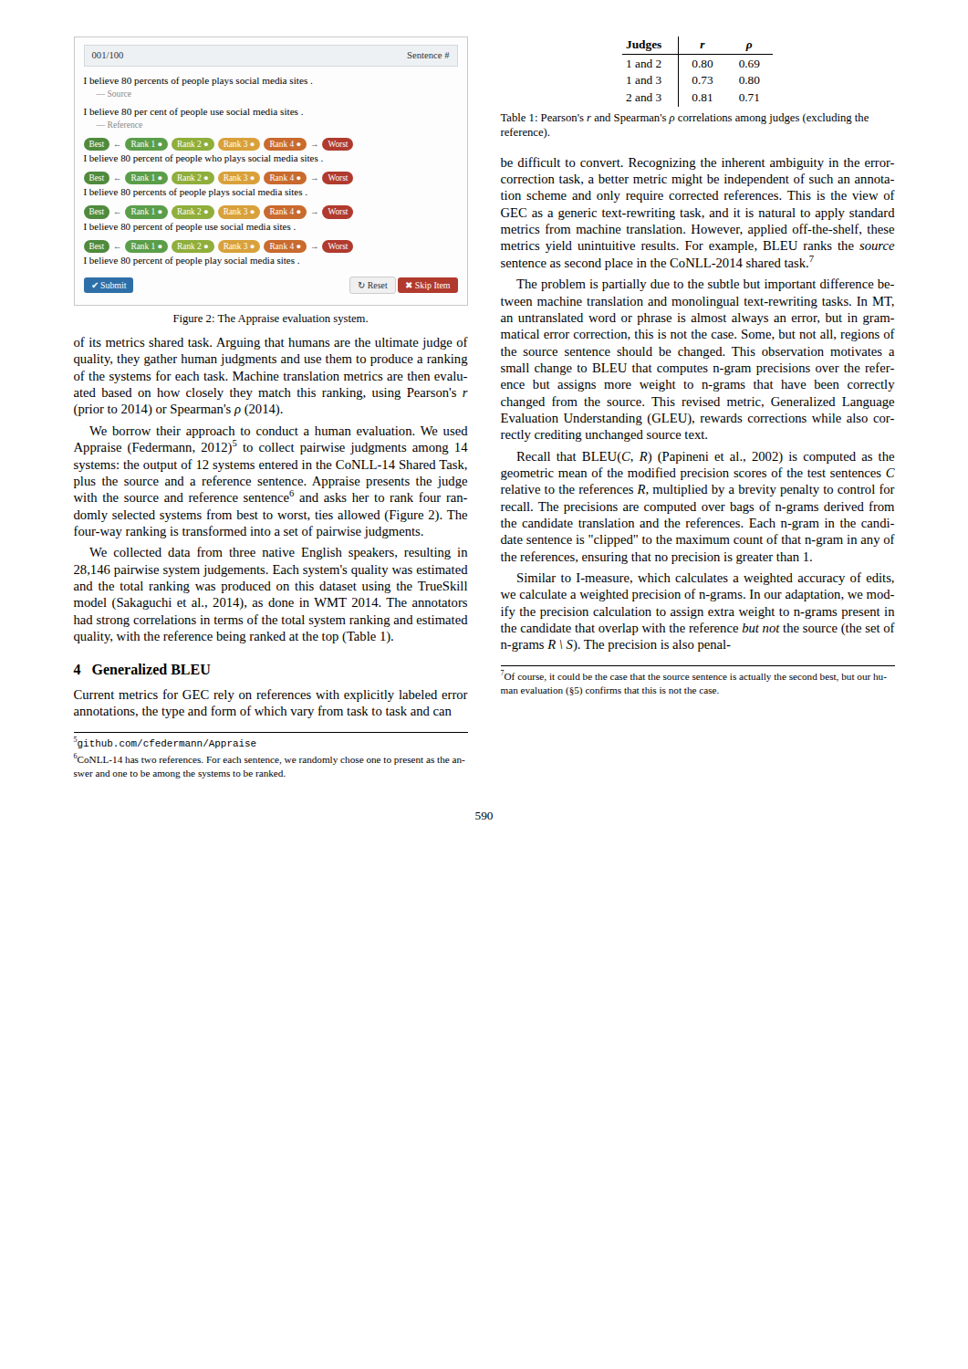001/100 Sentence #
I believe 80 percents of people plays social media sites .
— Source
I believe 80 per cent of people use social media sites .
— Reference
Best← Rank 1 ● Rank 2 ● Rank 3 ● Rank 4 ● →Worst
I believe 80 percent of people who plays social media sites .
Best← Rank 1 ● Rank 2 ● Rank 3 ● Rank 4 ● →Worst
I believe 80 percents of people plays social media sites .
Best← Rank 1 ● Rank 2 ● Rank 3 ● Rank 4 ● →Worst
I believe 80 percent of people use social media sites .
Best← Rank 1 ● Rank 2 ● Rank 3 ● Rank 4 ● →Worst
I believe 80 percent of people play social media sites .
✔ Submit ↻ Reset ✖ Skip Item
Figure 2: The Appraise evaluation system.
of its metrics shared task. Arguing that humans are the ultimate judge of quality, they gather human judgments and use them to produce a ranking of the systems for each task. Machine translation metrics are then evaluated based on how closely they match this ranking, using Pearson's r (prior to 2014) or Spearman's ρ (2014).
We borrow their approach to conduct a human evaluation. We used Appraise (Federmann, 2012)5 to collect pairwise judgments among 14 systems: the output of 12 systems entered in the CoNLL-14 Shared Task, plus the source and a reference sentence. Appraise presents the judge with the source and reference sentence6 and asks her to rank four randomly selected systems from best to worst, ties allowed (Figure 2). The four-way ranking is transformed into a set of pairwise judgments.
We collected data from three native English speakers, resulting in 28,146 pairwise system judgements. Each system's quality was estimated and the total ranking was produced on this dataset using the TrueSkill model (Sakaguchi et al., 2014), as done in WMT 2014. The annotators had strong correlations in terms of the total system ranking and estimated quality, with the reference being ranked at the top (Table 1).
4 Generalized BLEU
Current metrics for GEC rely on references with explicitly labeled error annotations, the type and form of which vary from task to task and can
5github.com/cfedermann/Appraise
6CoNLL-14 has two references. For each sentence, we randomly chose one to present as the answer and one to be among the systems to be ranked.
| Judges | r | ρ |
| --- | --- | --- |
| 1 and 2 | 0.80 | 0.69 |
| 1 and 3 | 0.73 | 0.80 |
| 2 and 3 | 0.81 | 0.71 |
Table 1: Pearson's r and Spearman's ρ correlations among judges (excluding the reference).
be difficult to convert. Recognizing the inherent ambiguity in the error-correction task, a better metric might be independent of such an annotation scheme and only require corrected references. This is the view of GEC as a generic text-rewriting task, and it is natural to apply standard metrics from machine translation. However, applied off-the-shelf, these metrics yield unintuitive results. For example, BLEU ranks the source sentence as second place in the CoNLL-2014 shared task.7
The problem is partially due to the subtle but important difference between machine translation and monolingual text-rewriting tasks. In MT, an untranslated word or phrase is almost always an error, but in grammatical error correction, this is not the case. Some, but not all, regions of the source sentence should be changed. This observation motivates a small change to BLEU that computes n-gram precisions over the reference but assigns more weight to n-grams that have been correctly changed from the source. This revised metric, Generalized Language Evaluation Understanding (GLEU), rewards corrections while also correctly crediting unchanged source text.
Recall that BLEU(C, R) (Papineni et al., 2002) is computed as the geometric mean of the modified precision scores of the test sentences C relative to the references R, multiplied by a brevity penalty to control for recall. The precisions are computed over bags of n-grams derived from the candidate translation and the references. Each n-gram in the candidate sentence is "clipped" to the maximum count of that n-gram in any of the references, ensuring that no precision is greater than 1.
Similar to I-measure, which calculates a weighted accuracy of edits, we calculate a weighted precision of n-grams. In our adaptation, we modify the precision calculation to assign extra weight to n-grams present in the candidate that overlap with the reference but not the source (the set of n-grams R \ S). The precision is also penal-
7Of course, it could be the case that the source sentence is actually the second best, but our human evaluation (§5) confirms that this is not the case.
590